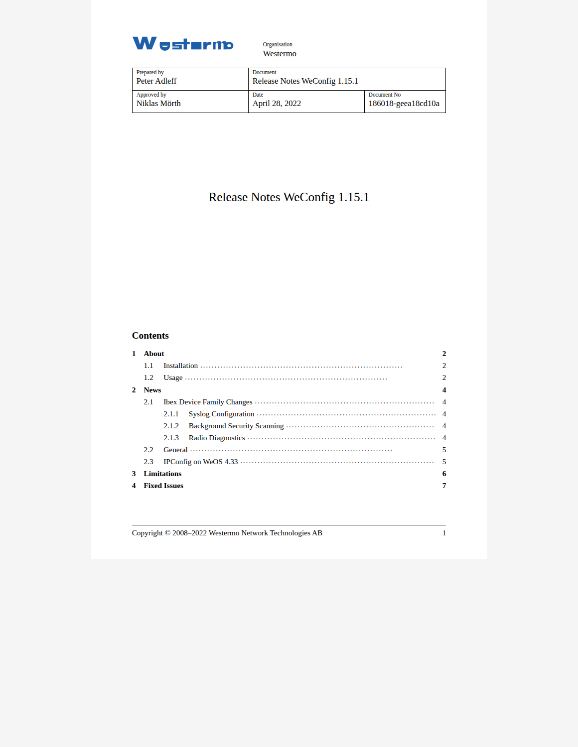Organisation
Westermo
| Prepared by Peter Adleff | Document Release Notes WeConfig 1.15.1 |
| Approved by Niklas Mörth | Date April 28, 2022 | Document No 186018-geea18cd10a |
Release Notes WeConfig 1.15.1
Contents
1 About .................................................. 2
1.1 Installation ....................................................................... 2
1.2 Usage ....................................................................... 2
2 News .................................................. 4
2.1 Ibex Device Family Changes ....................................................................... 4
2.1.1 Syslog Configuration ....................................................................... 4
2.1.2 Background Security Scanning ....................................................................... 4
2.1.3 Radio Diagnostics ....................................................................... 4
2.2 General ....................................................................... 5
2.3 IPConfig on WeOS 4.33 ....................................................................... 5
3 Limitations .................................................. 6
4 Fixed Issues .................................................. 7
Copyright © 2008–2022 Westermo Network Technologies AB 1